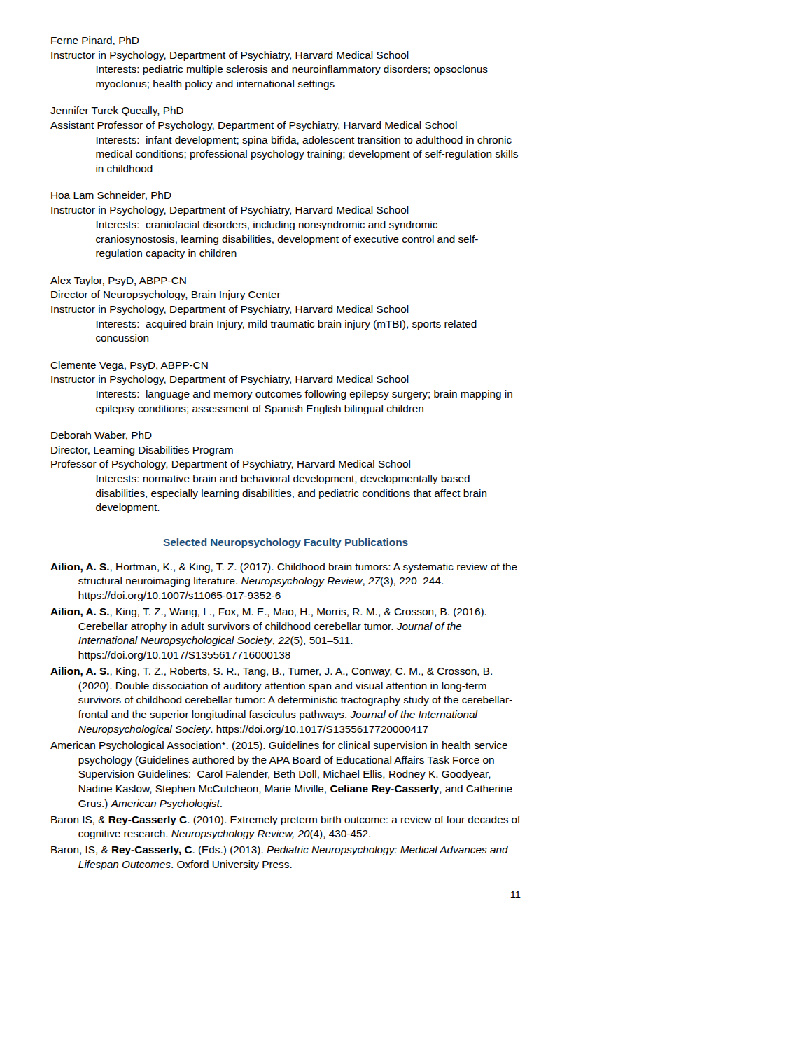Ferne Pinard, PhD
Instructor in Psychology, Department of Psychiatry, Harvard Medical School
Interests: pediatric multiple sclerosis and neuroinflammatory disorders; opsoclonus myoclonus; health policy and international settings
Jennifer Turek Queally, PhD
Assistant Professor of Psychology, Department of Psychiatry, Harvard Medical School
Interests: infant development; spina bifida, adolescent transition to adulthood in chronic medical conditions; professional psychology training; development of self-regulation skills in childhood
Hoa Lam Schneider, PhD
Instructor in Psychology, Department of Psychiatry, Harvard Medical School
Interests: craniofacial disorders, including nonsyndromic and syndromic craniosynostosis, learning disabilities, development of executive control and self-regulation capacity in children
Alex Taylor, PsyD, ABPP-CN
Director of Neuropsychology, Brain Injury Center
Instructor in Psychology, Department of Psychiatry, Harvard Medical School
Interests: acquired brain Injury, mild traumatic brain injury (mTBI), sports related concussion
Clemente Vega, PsyD, ABPP-CN
Instructor in Psychology, Department of Psychiatry, Harvard Medical School
Interests: language and memory outcomes following epilepsy surgery; brain mapping in epilepsy conditions; assessment of Spanish English bilingual children
Deborah Waber, PhD
Director, Learning Disabilities Program
Professor of Psychology, Department of Psychiatry, Harvard Medical School
Interests: normative brain and behavioral development, developmentally based disabilities, especially learning disabilities, and pediatric conditions that affect brain development.
Selected Neuropsychology Faculty Publications
Ailion, A. S., Hortman, K., & King, T. Z. (2017). Childhood brain tumors: A systematic review of the structural neuroimaging literature. Neuropsychology Review, 27(3), 220–244. https://doi.org/10.1007/s11065-017-9352-6
Ailion, A. S., King, T. Z., Wang, L., Fox, M. E., Mao, H., Morris, R. M., & Crosson, B. (2016). Cerebellar atrophy in adult survivors of childhood cerebellar tumor. Journal of the International Neuropsychological Society, 22(5), 501–511. https://doi.org/10.1017/S1355617716000138
Ailion, A. S., King, T. Z., Roberts, S. R., Tang, B., Turner, J. A., Conway, C. M., & Crosson, B. (2020). Double dissociation of auditory attention span and visual attention in long-term survivors of childhood cerebellar tumor: A deterministic tractography study of the cerebellar-frontal and the superior longitudinal fasciculus pathways. Journal of the International Neuropsychological Society. https://doi.org/10.1017/S1355617720000417
American Psychological Association*. (2015). Guidelines for clinical supervision in health service psychology (Guidelines authored by the APA Board of Educational Affairs Task Force on Supervision Guidelines: Carol Falender, Beth Doll, Michael Ellis, Rodney K. Goodyear, Nadine Kaslow, Stephen McCutcheon, Marie Miville, Celiane Rey-Casserly, and Catherine Grus.) American Psychologist.
Baron IS, & Rey-Casserly C. (2010). Extremely preterm birth outcome: a review of four decades of cognitive research. Neuropsychology Review, 20(4), 430-452.
Baron, IS, & Rey-Casserly, C. (Eds.) (2013). Pediatric Neuropsychology: Medical Advances and Lifespan Outcomes. Oxford University Press.
11